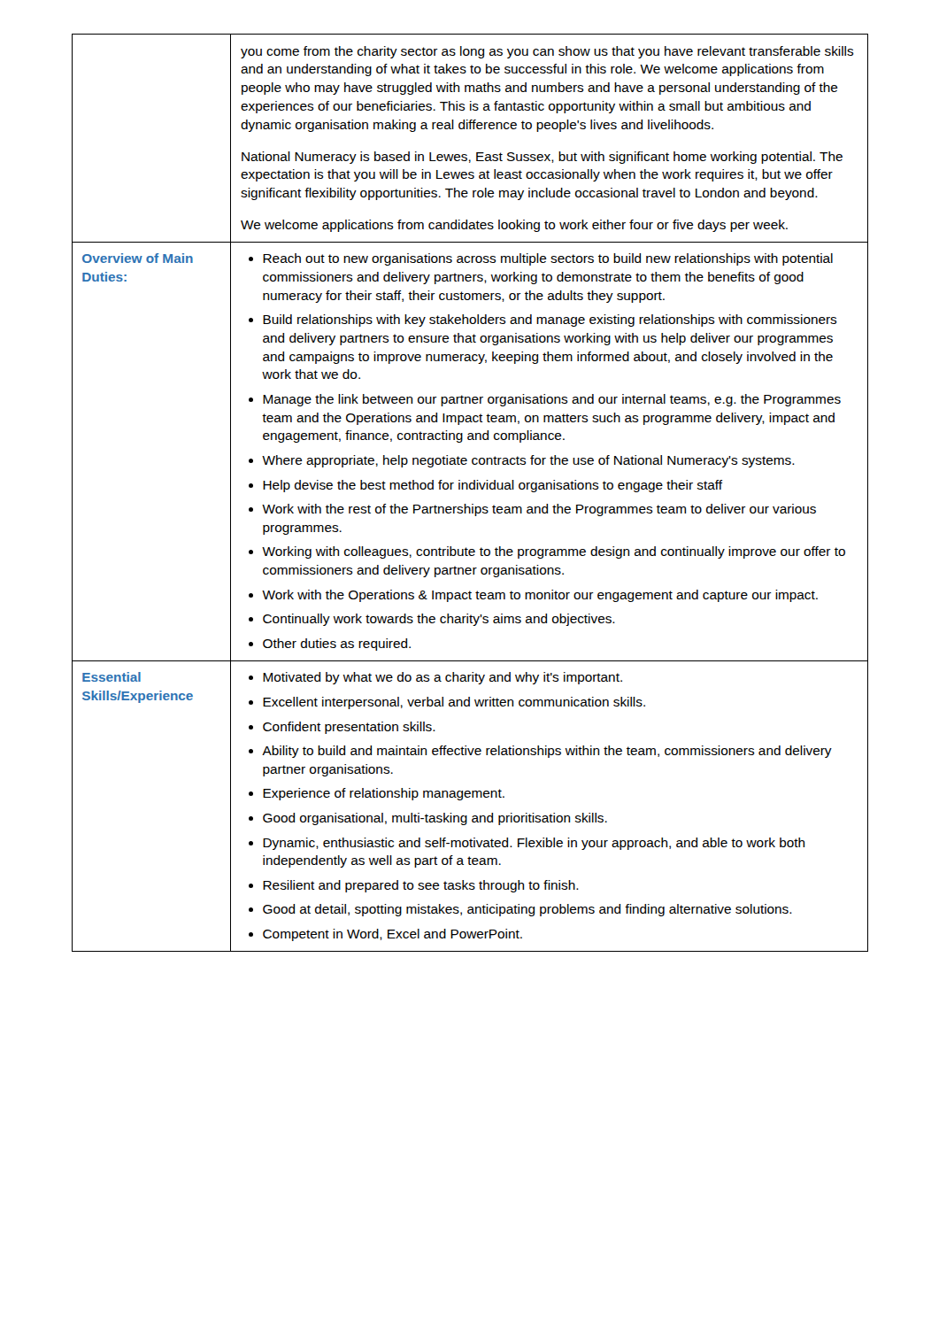| | you come from the charity sector as long as you can show us that you have relevant transferable skills and an understanding of what it takes to be successful in this role. We welcome applications from people who may have struggled with maths and numbers and have a personal understanding of the experiences of our beneficiaries. This is a fantastic opportunity within a small but ambitious and dynamic organisation making a real difference to people's lives and livelihoods. National Numeracy is based in Lewes, East Sussex, but with significant home working potential. The expectation is that you will be in Lewes at least occasionally when the work requires it, but we offer significant flexibility opportunities. The role may include occasional travel to London and beyond. We welcome applications from candidates looking to work either four or five days per week. |
| Overview of Main Duties: | Reach out to new organisations across multiple sectors to build new relationships with potential commissioners and delivery partners, working to demonstrate to them the benefits of good numeracy for their staff, their customers, or the adults they support. Build relationships with key stakeholders and manage existing relationships with commissioners and delivery partners to ensure that organisations working with us help deliver our programmes and campaigns to improve numeracy, keeping them informed about, and closely involved in the work that we do. Manage the link between our partner organisations and our internal teams, e.g. the Programmes team and the Operations and Impact team, on matters such as programme delivery, impact and engagement, finance, contracting and compliance. Where appropriate, help negotiate contracts for the use of National Numeracy's systems. Help devise the best method for individual organisations to engage their staff Work with the rest of the Partnerships team and the Programmes team to deliver our various programmes. Working with colleagues, contribute to the programme design and continually improve our offer to commissioners and delivery partner organisations. Work with the Operations & Impact team to monitor our engagement and capture our impact. Continually work towards the charity's aims and objectives. Other duties as required. |
| Essential Skills/Experience | Motivated by what we do as a charity and why it's important. Excellent interpersonal, verbal and written communication skills. Confident presentation skills. Ability to build and maintain effective relationships within the team, commissioners and delivery partner organisations. Experience of relationship management. Good organisational, multi-tasking and prioritisation skills. Dynamic, enthusiastic and self-motivated. Flexible in your approach, and able to work both independently as well as part of a team. Resilient and prepared to see tasks through to finish. Good at detail, spotting mistakes, anticipating problems and finding alternative solutions. Competent in Word, Excel and PowerPoint. |